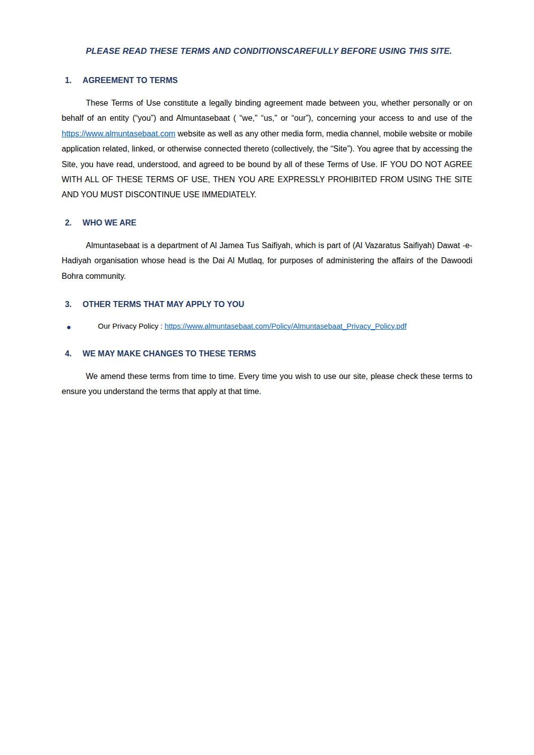PLEASE READ THESE TERMS AND CONDITIONSCAREFULLY BEFORE USING THIS SITE.
AGREEMENT TO TERMS
These Terms of Use constitute a legally binding agreement made between you, whether personally or on behalf of an entity (“you”) and Almuntasebaat ( “we," “us," or “our”), concerning your access to and use of the https://www.almuntasebaat.com website as well as any other media form, media channel, mobile website or mobile application related, linked, or otherwise connected thereto (collectively, the “Site”). You agree that by accessing the Site, you have read, understood, and agreed to be bound by all of these Terms of Use. IF YOU DO NOT AGREE WITH ALL OF THESE TERMS OF USE, THEN YOU ARE EXPRESSLY PROHIBITED FROM USING THE SITE AND YOU MUST DISCONTINUE USE IMMEDIATELY.
WHO WE ARE
Almuntasebaat is a department of Al Jamea Tus Saifiyah, which is part of (Al Vazaratus Saifiyah) Dawat -e- Hadiyah organisation whose head is the Dai Al Mutlaq, for purposes of administering the affairs of the Dawoodi Bohra community.
OTHER TERMS THAT MAY APPLY TO YOU
Our Privacy Policy : https://www.almuntasebaat.com/Policy/Almuntasebaat_Privacy_Policy.pdf
WE MAY MAKE CHANGES TO THESE TERMS
We amend these terms from time to time. Every time you wish to use our site, please check these terms to ensure you understand the terms that apply at that time.